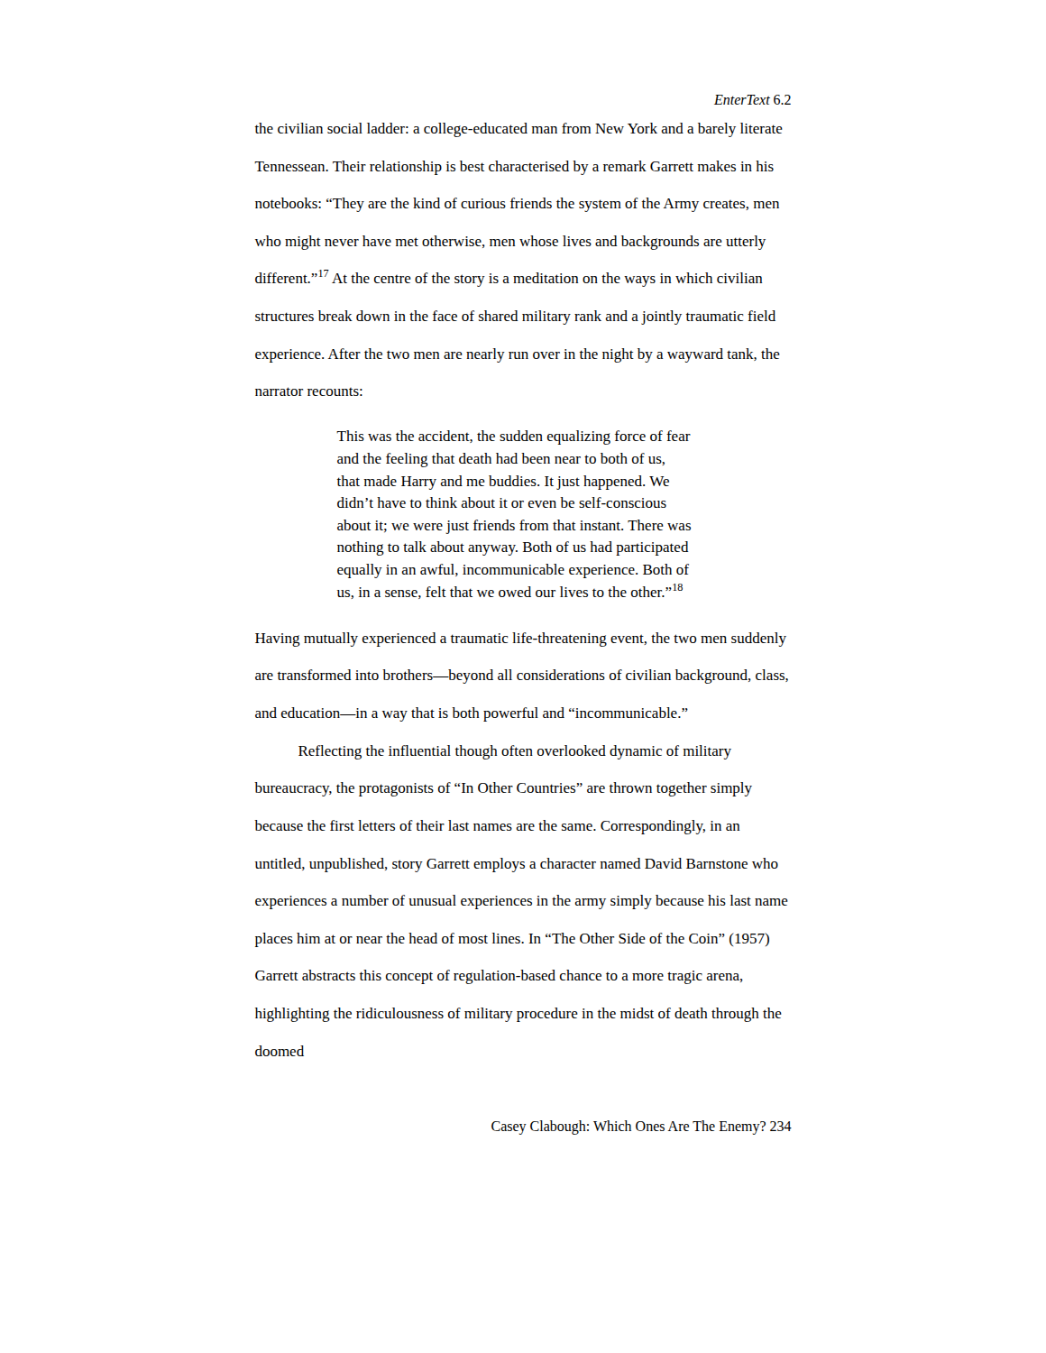EnterText 6.2
the civilian social ladder: a college-educated man from New York and a barely literate Tennessean. Their relationship is best characterised by a remark Garrett makes in his notebooks: “They are the kind of curious friends the system of the Army creates, men who might never have met otherwise, men whose lives and backgrounds are utterly different.”17 At the centre of the story is a meditation on the ways in which civilian structures break down in the face of shared military rank and a jointly traumatic field experience. After the two men are nearly run over in the night by a wayward tank, the narrator recounts:
This was the accident, the sudden equalizing force of fear and the feeling that death had been near to both of us, that made Harry and me buddies. It just happened. We didn’t have to think about it or even be self-conscious about it; we were just friends from that instant. There was nothing to talk about anyway. Both of us had participated equally in an awful, incommunicable experience. Both of us, in a sense, felt that we owed our lives to the other.”18
Having mutually experienced a traumatic life-threatening event, the two men suddenly are transformed into brothers—beyond all considerations of civilian background, class, and education—in a way that is both powerful and “incommunicable.”
Reflecting the influential though often overlooked dynamic of military bureaucracy, the protagonists of “In Other Countries” are thrown together simply because the first letters of their last names are the same. Correspondingly, in an untitled, unpublished, story Garrett employs a character named David Barnstone who experiences a number of unusual experiences in the army simply because his last name places him at or near the head of most lines. In “The Other Side of the Coin” (1957) Garrett abstracts this concept of regulation-based chance to a more tragic arena, highlighting the ridiculousness of military procedure in the midst of death through the doomed
Casey Clabough: Which Ones Are The Enemy? 234